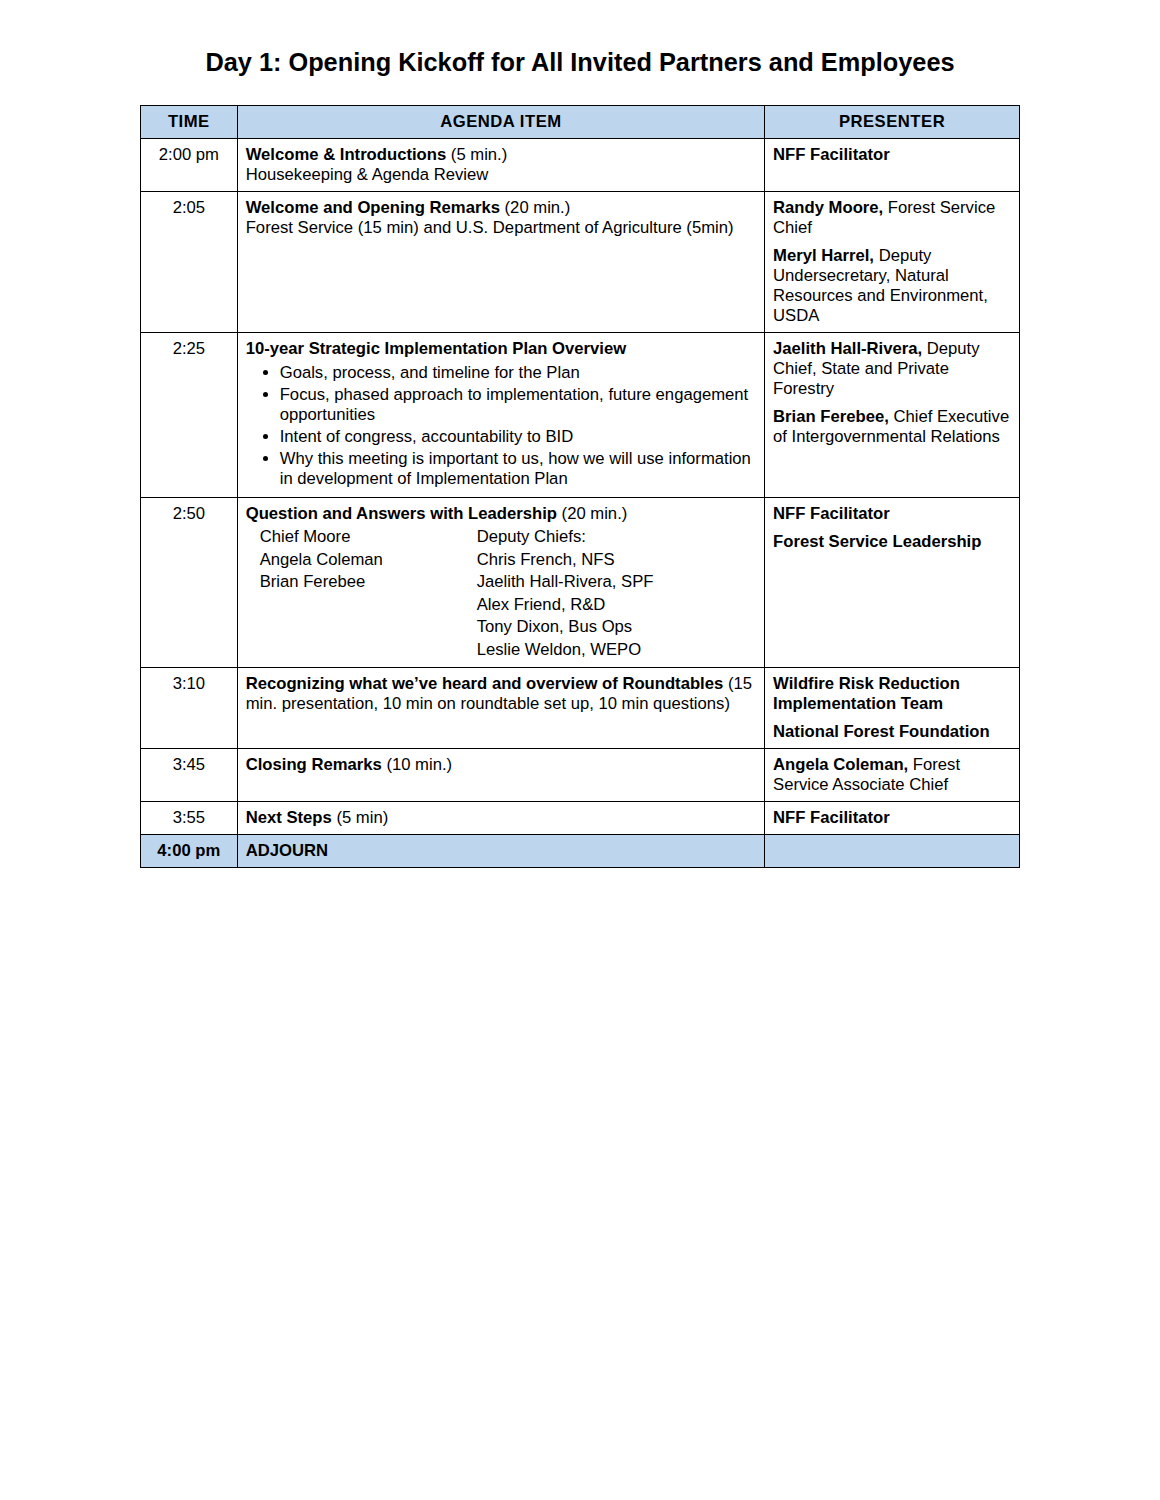Day 1: Opening Kickoff for All Invited Partners and Employees
| TIME | AGENDA ITEM | PRESENTER |
| --- | --- | --- |
| 2:00 pm | Welcome & Introductions (5 min.) Housekeeping & Agenda Review | NFF Facilitator |
| 2:05 | Welcome and Opening Remarks (20 min.) Forest Service (15 min) and U.S. Department of Agriculture (5min) | Randy Moore, Forest Service Chief Meryl Harrel, Deputy Undersecretary, Natural Resources and Environment, USDA |
| 2:25 | 10-year Strategic Implementation Plan Overview Goals, process, and timeline for the Plan Focus, phased approach to implementation, future engagement opportunities Intent of congress, accountability to BID Why this meeting is important to us, how we will use information in development of Implementation Plan | Jaelith Hall-Rivera, Deputy Chief, State and Private Forestry Brian Ferebee, Chief Executive of Intergovernmental Relations |
| 2:50 | Question and Answers with Leadership (20 min.) Chief Moore Angela Coleman Brian Ferebee Deputy Chiefs: Chris French, NFS Jaelith Hall-Rivera, SPF Alex Friend, R&D Tony Dixon, Bus Ops Leslie Weldon, WEPO | NFF Facilitator Forest Service Leadership |
| 3:10 | Recognizing what we’ve heard and overview of Roundtables (15 min. presentation, 10 min on roundtable set up, 10 min questions) | Wildfire Risk Reduction Implementation Team National Forest Foundation |
| 3:45 | Closing Remarks (10 min.) | Angela Coleman, Forest Service Associate Chief |
| 3:55 | Next Steps (5 min) | NFF Facilitator |
| 4:00 pm | ADJOURN | |